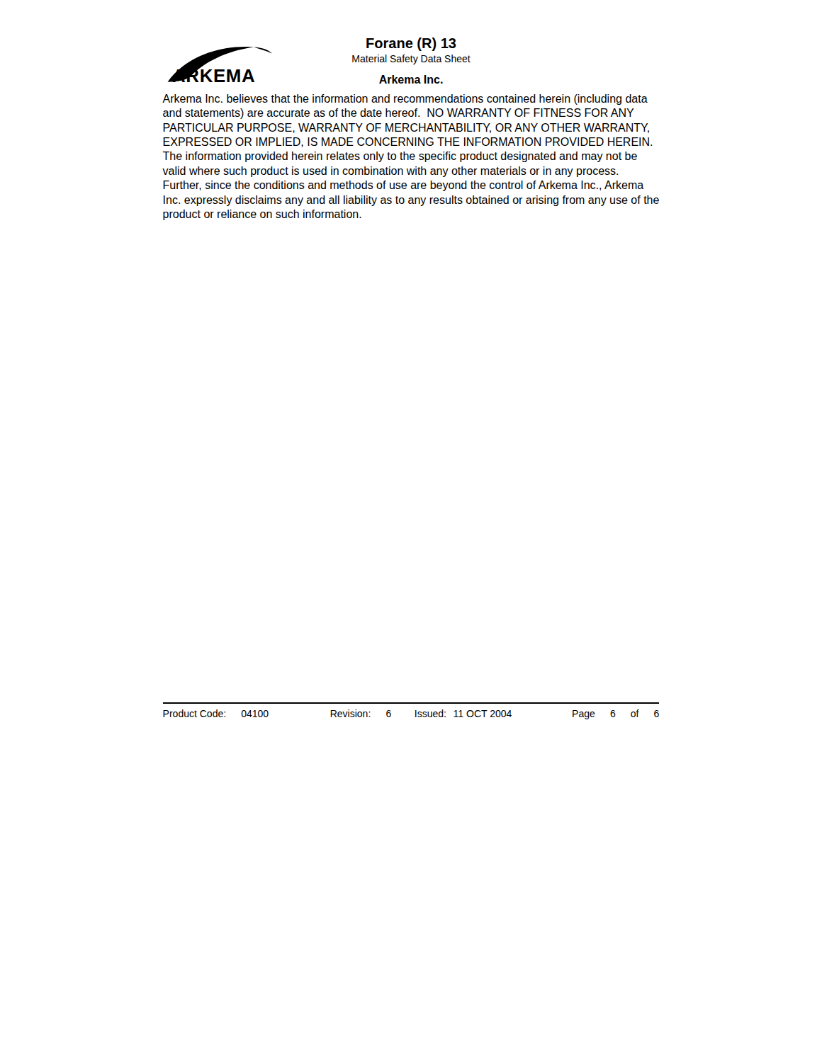ARKEMA
Forane (R) 13
Material Safety Data Sheet
Arkema Inc.
Arkema Inc. believes that the information and recommendations contained herein (including data and statements) are accurate as of the date hereof. NO WARRANTY OF FITNESS FOR ANY PARTICULAR PURPOSE, WARRANTY OF MERCHANTABILITY, OR ANY OTHER WARRANTY, EXPRESSED OR IMPLIED, IS MADE CONCERNING THE INFORMATION PROVIDED HEREIN. The information provided herein relates only to the specific product designated and may not be valid where such product is used in combination with any other materials or in any process. Further, since the conditions and methods of use are beyond the control of Arkema Inc., Arkema Inc. expressly disclaims any and all liability as to any results obtained or arising from any use of the product or reliance on such information.
Product Code: 04100
Revision: 6 Issued: 11 OCT 2004
Page 6 of 6